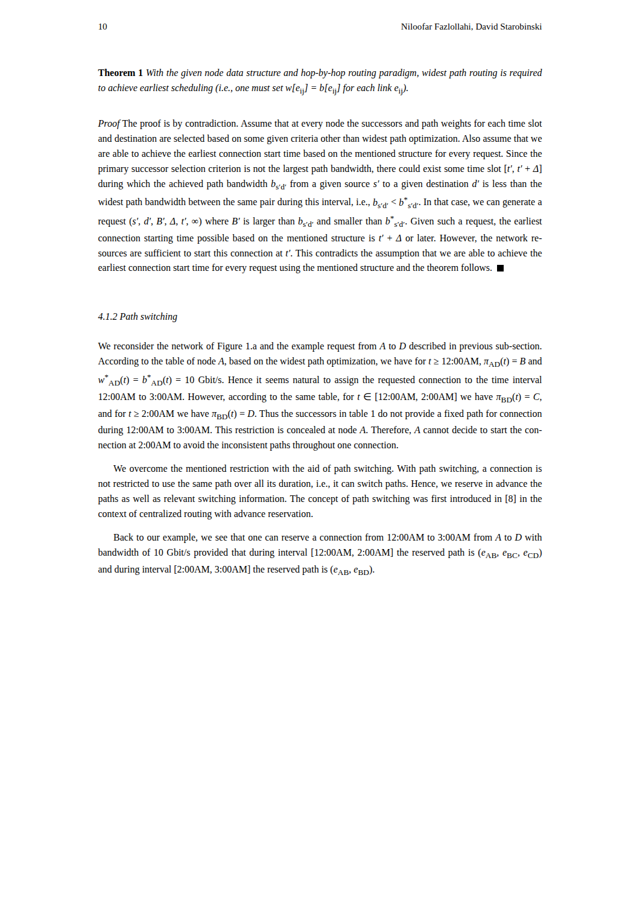10 Niloofar Fazlollahi, David Starobinski
Theorem 1 With the given node data structure and hop-by-hop routing paradigm, widest path routing is required to achieve earliest scheduling (i.e., one must set w[eij] = b[eij] for each link eij).
Proof The proof is by contradiction. Assume that at every node the successors and path weights for each time slot and destination are selected based on some given criteria other than widest path optimization. Also assume that we are able to achieve the earliest connection start time based on the mentioned structure for every request. Since the primary successor selection criterion is not the largest path bandwidth, there could exist some time slot [t′, t′ + Δ] during which the achieved path bandwidth bs′d′ from a given source s′ to a given destination d′ is less than the widest path bandwidth between the same pair during this interval, i.e., bs′d′ < b*s′d′. In that case, we can generate a request (s′, d′, B′, Δ, t′, ∞) where B′ is larger than bs′d′ and smaller than b*s′d′. Given such a request, the earliest connection starting time possible based on the mentioned structure is t′ + Δ or later. However, the network resources are sufficient to start this connection at t′. This contradicts the assumption that we are able to achieve the earliest connection start time for every request using the mentioned structure and the theorem follows.
4.1.2 Path switching
We reconsider the network of Figure 1.a and the example request from A to D described in previous sub-section. According to the table of node A, based on the widest path optimization, we have for t ≥ 12:00AM, πAD(t) = B and w*AD(t) = b*AD(t) = 10 Gbit/s. Hence it seems natural to assign the requested connection to the time interval 12:00AM to 3:00AM. However, according to the same table, for t ∈ [12:00AM, 2:00AM] we have πBD(t) = C, and for t ≥ 2:00AM we have πBD(t) = D. Thus the successors in table 1 do not provide a fixed path for connection during 12:00AM to 3:00AM. This restriction is concealed at node A. Therefore, A cannot decide to start the connection at 2:00AM to avoid the inconsistent paths throughout one connection.
We overcome the mentioned restriction with the aid of path switching. With path switching, a connection is not restricted to use the same path over all its duration, i.e., it can switch paths. Hence, we reserve in advance the paths as well as relevant switching information. The concept of path switching was first introduced in [8] in the context of centralized routing with advance reservation.
Back to our example, we see that one can reserve a connection from 12:00AM to 3:00AM from A to D with bandwidth of 10 Gbit/s provided that during interval [12:00AM, 2:00AM] the reserved path is (eAB, eBC, eCD) and during interval [2:00AM, 3:00AM] the reserved path is (eAB, eBD).